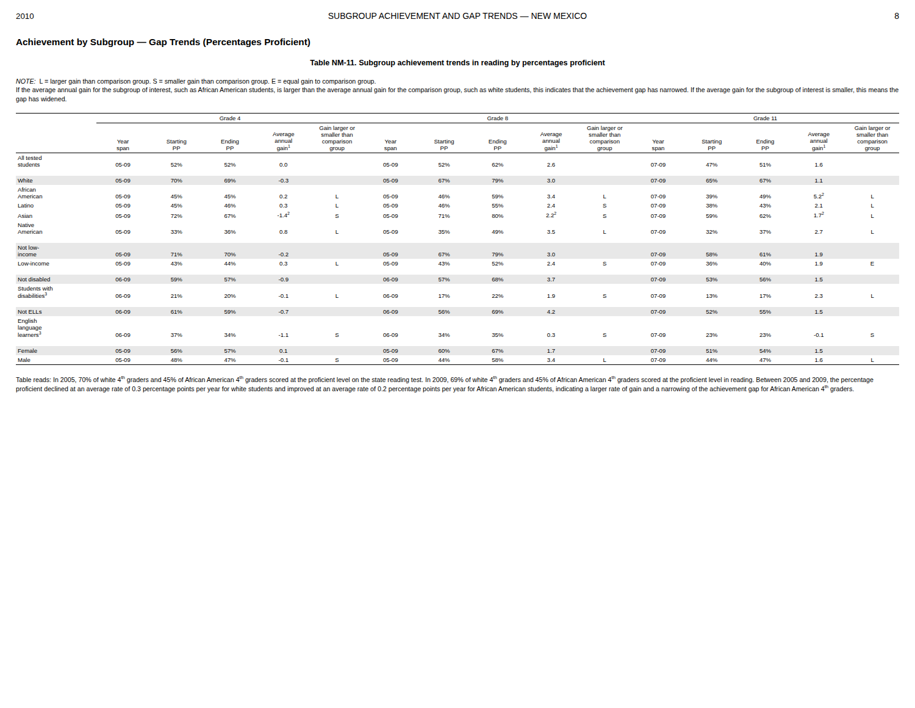2010
SUBGROUP ACHIEVEMENT AND GAP TRENDS — NEW MEXICO
8
Achievement by Subgroup — Gap Trends (Percentages Proficient)
Table NM-11. Subgroup achievement trends in reading by percentages proficient
NOTE: L = larger gain than comparison group. S = smaller gain than comparison group. E = equal gain to comparison group.
If the average annual gain for the subgroup of interest, such as African American students, is larger than the average annual gain for the comparison group, such as white students, this indicates that the achievement gap has narrowed. If the average gain for the subgroup of interest is smaller, this means the gap has widened.
| | Grade 4 | Grade 8 | Grade 11 |
| --- | --- | --- | --- |
| Year span | Starting PP | Ending PP | Average annual gain 1 | Gain larger or smaller than comparison group | Year span | Starting PP | Ending PP | Average annual gain 1 | Gain larger or smaller than comparison group | Year span | Starting PP | Ending PP | Average annual gain 1 | Gain larger or smaller than comparison group |
| All tested students | 05-09 | 52% | 52% | 0.0 | | 05-09 | 52% | 62% | 2.6 | | 07-09 | 47% | 51% | 1.6 | |
| White | 05-09 | 70% | 69% | -0.3 | | 05-09 | 67% | 79% | 3.0 | | 07-09 | 65% | 67% | 1.1 | |
| African American | 05-09 | 45% | 45% | 0.2 | L | 05-09 | 46% | 59% | 3.4 | L | 07-09 | 39% | 49% | 5.2 2 | L |
| Latino | 05-09 | 45% | 46% | 0.3 | L | 05-09 | 46% | 55% | 2.4 | S | 07-09 | 38% | 43% | 2.1 | L |
| Asian | 05-09 | 72% | 67% | -1.4 2 | S | 05-09 | 71% | 80% | 2.2 2 | S | 07-09 | 59% | 62% | 1.7 2 | L |
| Native American | 05-09 | 33% | 36% | 0.8 | L | 05-09 | 35% | 49% | 3.5 | L | 07-09 | 32% | 37% | 2.7 | L |
| Not low- income | 05-09 | 71% | 70% | -0.2 | | 05-09 | 67% | 79% | 3.0 | | 07-09 | 58% | 61% | 1.9 | |
| Low-income | 05-09 | 43% | 44% | 0.3 | L | 05-09 | 43% | 52% | 2.4 | S | 07-09 | 36% | 40% | 1.9 | E |
| Not disabled | 06-09 | 59% | 57% | -0.9 | | 06-09 | 57% | 68% | 3.7 | | 07-09 | 53% | 56% | 1.5 | |
| Students with disabilities 3 | 06-09 | 21% | 20% | -0.1 | L | 06-09 | 17% | 22% | 1.9 | S | 07-09 | 13% | 17% | 2.3 | L |
| Not ELLs | 06-09 | 61% | 59% | -0.7 | | 06-09 | 56% | 69% | 4.2 | | 07-09 | 52% | 55% | 1.5 | |
| English language learners 3 | 06-09 | 37% | 34% | -1.1 | S | 06-09 | 34% | 35% | 0.3 | S | 07-09 | 23% | 23% | -0.1 | S |
| Female | 05-09 | 56% | 57% | 0.1 | | 05-09 | 60% | 67% | 1.7 | | 07-09 | 51% | 54% | 1.5 | |
| Male | 05-09 | 48% | 47% | -0.1 | S | 05-09 | 44% | 58% | 3.4 | L | 07-09 | 44% | 47% | 1.6 | L |
Table reads: In 2005, 70% of white 4th graders and 45% of African American 4th graders scored at the proficient level on the state reading test. In 2009, 69% of white 4th graders and 45% of African American 4th graders scored at the proficient level in reading. Between 2005 and 2009, the percentage proficient declined at an average rate of 0.3 percentage points per year for white students and improved at an average rate of 0.2 percentage points per year for African American students, indicating a larger rate of gain and a narrowing of the achievement gap for African American 4th graders.